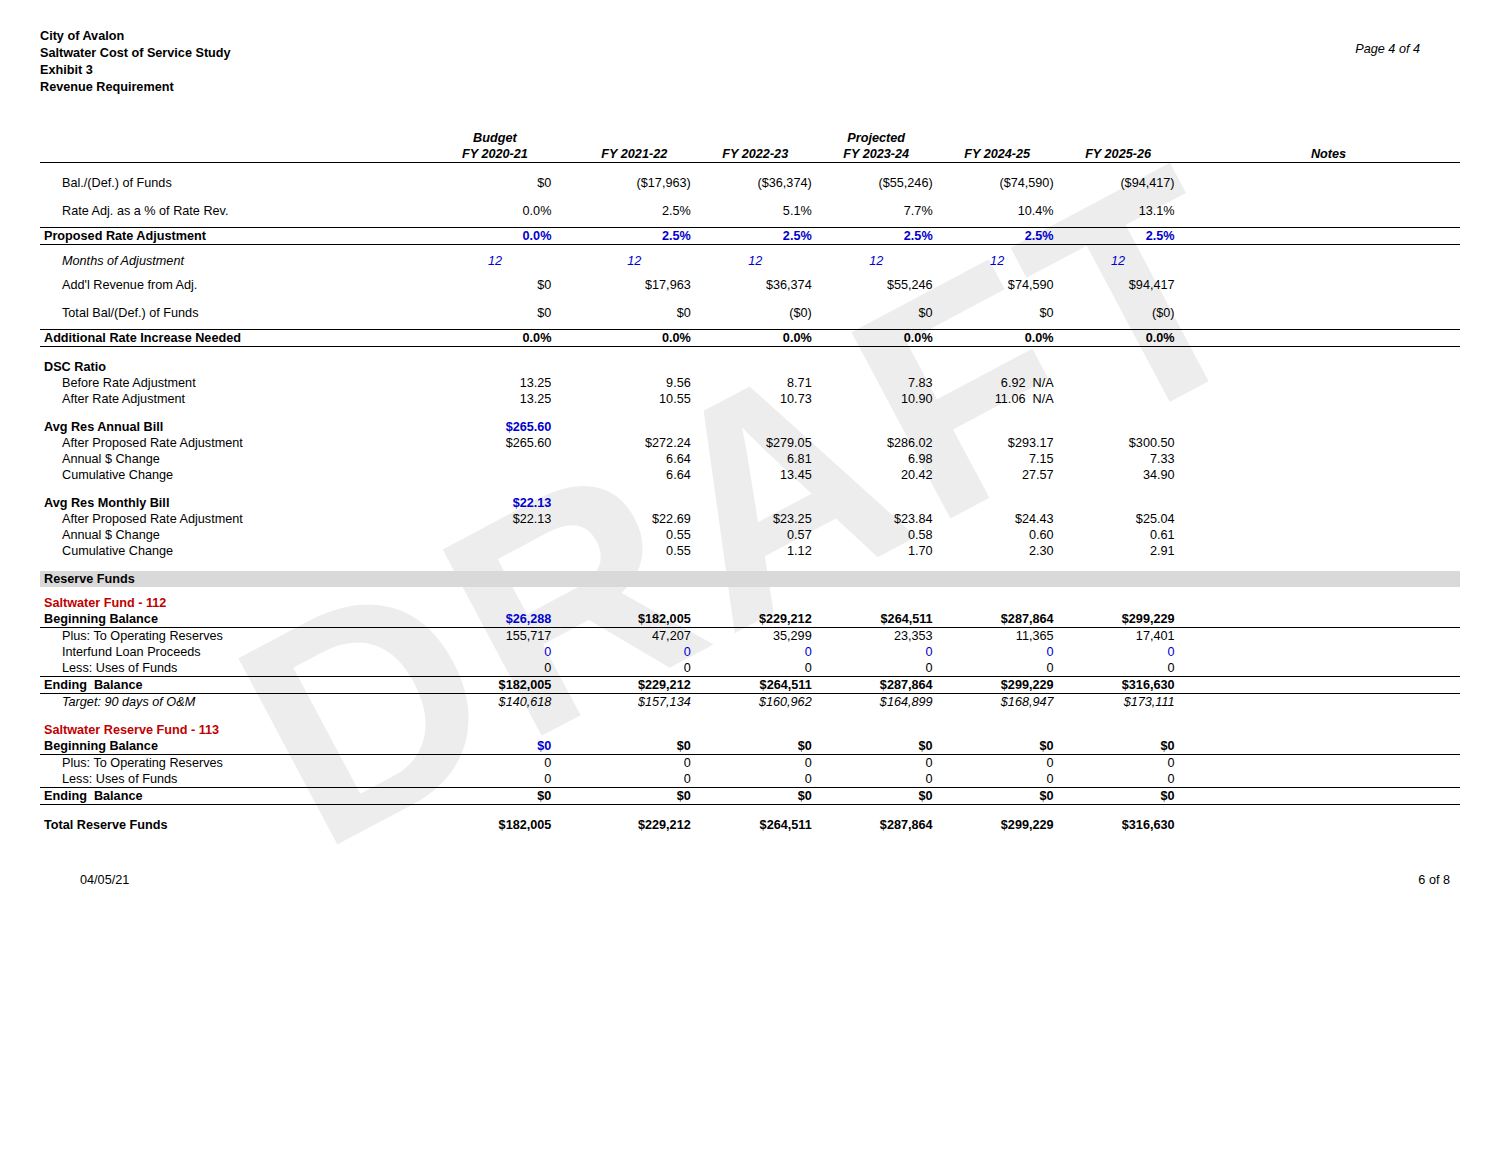DRAFT
City of Avalon
Saltwater Cost of Service Study
Exhibit 3
Revenue Requirement
Page 4 of 4
| | Budget | | Projected | | |
| | FY 2020-21 | | FY 2021-22 | FY 2022-23 | FY 2023-24 | FY 2024-25 | FY 2025-26 | | Notes |
| Bal./(Def.) of Funds | $0 | | ($17,963) | ($36,374) | ($55,246) | ($74,590) | ($94,417) | | |
| Rate Adj. as a % of Rate Rev. | 0.0% | | 2.5% | 5.1% | 7.7% | 10.4% | 13.1% | | |
| Proposed Rate Adjustment | 0.0% | | 2.5% | 2.5% | 2.5% | 2.5% | 2.5% | | |
| Months of Adjustment | 12 | | 12 | 12 | 12 | 12 | 12 | | |
| Add'l Revenue from Adj. | $0 | | $17,963 | $36,374 | $55,246 | $74,590 | $94,417 | | |
| Total Bal/(Def.) of Funds | $0 | | $0 | ($0) | $0 | $0 | ($0) | | |
| Additional Rate Increase Needed | 0.0% | | 0.0% | 0.0% | 0.0% | 0.0% | 0.0% | | |
| DSC Ratio | | | | | | | | | |
| Before Rate Adjustment | 13.25 | | 9.56 | 8.71 | 7.83 | 6.92 N/A | | | |
| After Rate Adjustment | 13.25 | | 10.55 | 10.73 | 10.90 | 11.06 N/A | | | |
| Avg Res Annual Bill | $265.60 | | | | | | | | |
| After Proposed Rate Adjustment | $265.60 | | $272.24 | $279.05 | $286.02 | $293.17 | $300.50 | | |
| Annual $ Change | | | 6.64 | 6.81 | 6.98 | 7.15 | 7.33 | | |
| Cumulative Change | | | 6.64 | 13.45 | 20.42 | 27.57 | 34.90 | | |
| Avg Res Monthly Bill | $22.13 | | | | | | | | |
| After Proposed Rate Adjustment | $22.13 | | $22.69 | $23.25 | $23.84 | $24.43 | $25.04 | | |
| Annual $ Change | | | 0.55 | 0.57 | 0.58 | 0.60 | 0.61 | | |
| Cumulative Change | | | 0.55 | 1.12 | 1.70 | 2.30 | 2.91 | | |
| Reserve Funds |
| Saltwater Fund - 112 | | | | | | | | | |
| Beginning Balance | $26,288 | | $182,005 | $229,212 | $264,511 | $287,864 | $299,229 | | |
| Plus: To Operating Reserves | 155,717 | | 47,207 | 35,299 | 23,353 | 11,365 | 17,401 | | |
| Interfund Loan Proceeds | 0 | | 0 | 0 | 0 | 0 | 0 | | |
| Less: Uses of Funds | 0 | | 0 | 0 | 0 | 0 | 0 | | |
| Ending Balance | $182,005 | | $229,212 | $264,511 | $287,864 | $299,229 | $316,630 | | |
| Target: 90 days of O&M | $140,618 | | $157,134 | $160,962 | $164,899 | $168,947 | $173,111 | | |
| Saltwater Reserve Fund - 113 | | | | | | | | | |
| Beginning Balance | $0 | | $0 | $0 | $0 | $0 | $0 | | |
| Plus: To Operating Reserves | 0 | | 0 | 0 | 0 | 0 | 0 | | |
| Less: Uses of Funds | 0 | | 0 | 0 | 0 | 0 | 0 | | |
| Ending Balance | $0 | | $0 | $0 | $0 | $0 | $0 | | |
| Total Reserve Funds | $182,005 | | $229,212 | $264,511 | $287,864 | $299,229 | $316,630 | | |
04/05/21
6 of 8